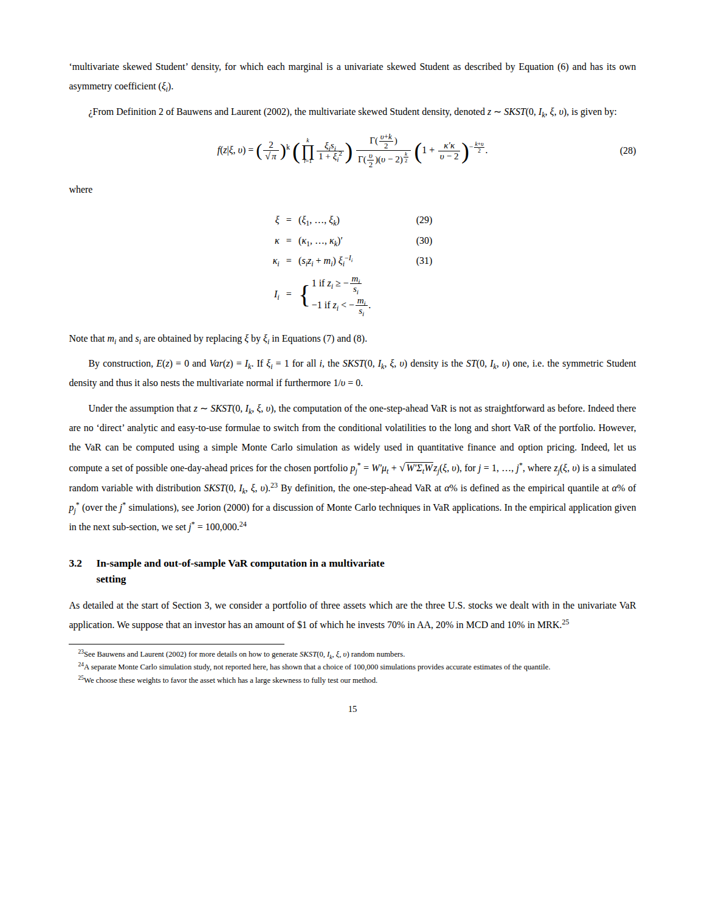‘multivariate skewed Student’ density, for which each marginal is a univariate skewed Student as described by Equation (6) and has its own asymmetry coefficient (ξi).
¿From Definition 2 of Bauwens and Laurent (2002), the multivariate skewed Student density, denoted z ∼ SKST(0, Ik, ξ, υ), is given by:
f(z|ξ, υ) = (2√π)k (k∏i=1 ξisi 1 + ξi2) Γ(υ+k 2) Γ(υ 2)(υ − 2)k 2 (1 + κ′κ υ − 2)−k+υ 2. (28)
where
| ξ | = | ( ξ 1 , …, ξ k ) | (29) |
| κ | = | ( κ 1 , …, κ k )′ | (30) |
| κ i | = | ( s i z i + m i ) ξ i − I i | (31) |
| I i | = | { / 1 if z i ≥ − m i s i / / −1 if z i < − m i s i . / | |
Note that mi and si are obtained by replacing ξ by ξi in Equations (7) and (8).
By construction, E(z) = 0 and Var(z) = Ik. If ξi = 1 for all i, the SKST(0, Ik, ξ, υ) density is the ST(0, Ik, υ) one, i.e. the symmetric Student density and thus it also nests the multivariate normal if furthermore 1/υ = 0.
Under the assumption that z ∼ SKST(0, Ik, ξ, υ), the computation of the one-step-ahead VaR is not as straightforward as before. Indeed there are no ‘direct’ analytic and easy-to-use formulae to switch from the conditional volatilities to the long and short VaR of the portfolio. However, the VaR can be computed using a simple Monte Carlo simulation as widely used in quantitative finance and option pricing. Indeed, let us compute a set of possible one-day-ahead prices for the chosen portfolio pj* = W′μt + √W′ΣtW zj(ξ, υ), for j = 1, …, j*, where zj(ξ, υ) is a simulated random variable with distribution SKST(0, Ik, ξ, υ).23 By definition, the one-step-ahead VaR at α% is defined as the empirical quantile at α% of pj* (over the j* simulations), see Jorion (2000) for a discussion of Monte Carlo techniques in VaR applications. In the empirical application given in the next sub-section, we set j* = 100,000.24
3.2 In-sample and out-of-sample VaR computation in a multivariate
setting
As detailed at the start of Section 3, we consider a portfolio of three assets which are the three U.S. stocks we dealt with in the univariate VaR application. We suppose that an investor has an amount of $1 of which he invests 70% in AA, 20% in MCD and 10% in MRK.25
23See Bauwens and Laurent (2002) for more details on how to generate SKST(0, Ik, ξ, υ) random numbers.
24A separate Monte Carlo simulation study, not reported here, has shown that a choice of 100,000 simulations provides accurate estimates of the quantile.
25We choose these weights to favor the asset which has a large skewness to fully test our method.
15